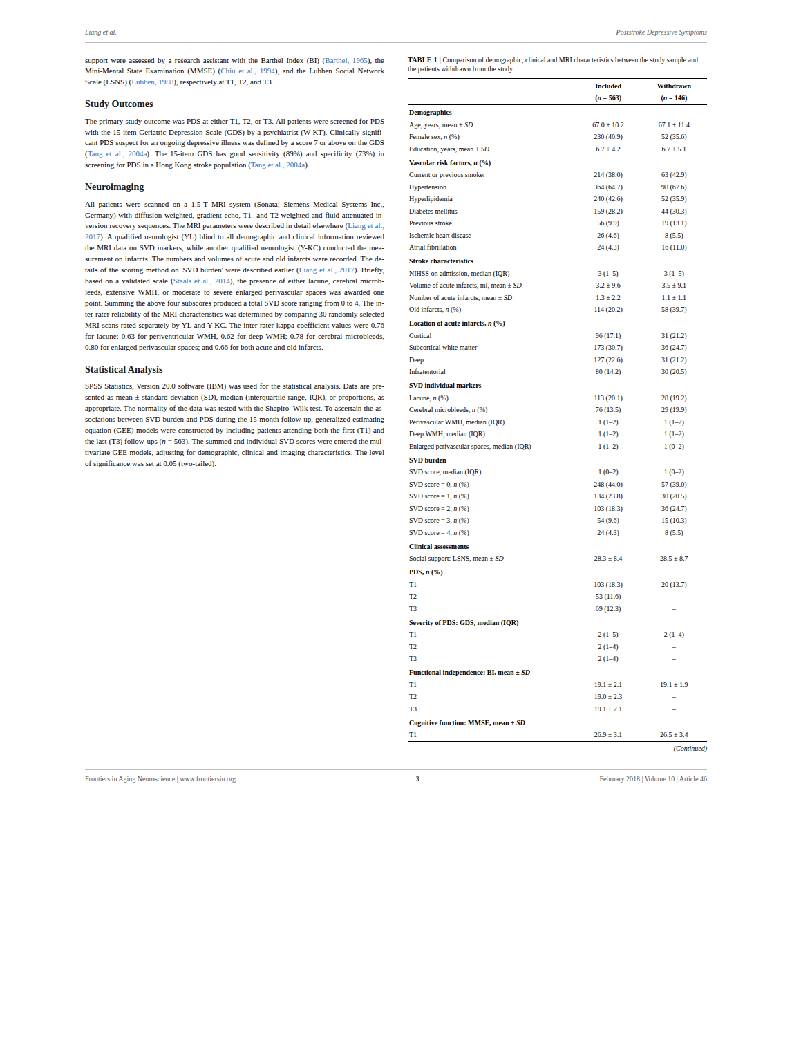Liang et al.
Poststroke Depressive Symptoms
support were assessed by a research assistant with the Barthel Index (BI) (Barthel, 1965), the Mini-Mental State Examination (MMSE) (Chiu et al., 1994), and the Lubben Social Network Scale (LSNS) (Lubben, 1988), respectively at T1, T2, and T3.
Study Outcomes
The primary study outcome was PDS at either T1, T2, or T3. All patients were screened for PDS with the 15-item Geriatric Depression Scale (GDS) by a psychiatrist (W-KT). Clinically significant PDS suspect for an ongoing depressive illness was defined by a score 7 or above on the GDS (Tang et al., 2004a). The 15-item GDS has good sensitivity (89%) and specificity (73%) in screening for PDS in a Hong Kong stroke population (Tang et al., 2004a).
Neuroimaging
All patients were scanned on a 1.5-T MRI system (Sonata; Siemens Medical Systems Inc., Germany) with diffusion weighted, gradient echo, T1- and T2-weighted and fluid attenuated inversion recovery sequences. The MRI parameters were described in detail elsewhere (Liang et al., 2017). A qualified neurologist (YL) blind to all demographic and clinical information reviewed the MRI data on SVD markers, while another qualified neurologist (Y-KC) conducted the measurement on infarcts. The numbers and volumes of acute and old infarcts were recorded. The details of the scoring method on 'SVD burden' were described earlier (Liang et al., 2017). Briefly, based on a validated scale (Staals et al., 2014), the presence of either lacune, cerebral microbleeds, extensive WMH, or moderate to severe enlarged perivascular spaces was awarded one point. Summing the above four subscores produced a total SVD score ranging from 0 to 4. The inter-rater reliability of the MRI characteristics was determined by comparing 30 randomly selected MRI scans rated separately by YL and Y-KC. The inter-rater kappa coefficient values were 0.76 for lacune; 0.63 for periventricular WMH, 0.62 for deep WMH; 0.78 for cerebral microbleeds, 0.80 for enlarged perivascular spaces; and 0.66 for both acute and old infarcts.
Statistical Analysis
SPSS Statistics, Version 20.0 software (IBM) was used for the statistical analysis. Data are presented as mean ± standard deviation (SD), median (interquartile range, IQR), or proportions, as appropriate. The normality of the data was tested with the Shapiro–Wilk test. To ascertain the associations between SVD burden and PDS during the 15-month follow-up, generalized estimating equation (GEE) models were constructed by including patients attending both the first (T1) and the last (T3) follow-ups (n = 563). The summed and individual SVD scores were entered the multivariate GEE models, adjusting for demographic, clinical and imaging characteristics. The level of significance was set at 0.05 (two-tailed).
TABLE 1 | Comparison of demographic, clinical and MRI characteristics between the study sample and the patients withdrawn from the study.
| | Included | Withdrawn |
| --- | --- | --- |
| | ( n = 563) | ( n = 146) |
| Demographics | | |
| Age, years, mean ± SD | 67.0 ± 10.2 | 67.1 ± 11.4 |
| Female sex, n (%) | 230 (40.9) | 52 (35.6) |
| Education, years, mean ± SD | 6.7 ± 4.2 | 6.7 ± 5.1 |
| Vascular risk factors, n (%) | | |
| Current or previous smoker | 214 (38.0) | 63 (42.9) |
| Hypertension | 364 (64.7) | 98 (67.6) |
| Hyperlipidemia | 240 (42.6) | 52 (35.9) |
| Diabetes mellitus | 159 (28.2) | 44 (30.3) |
| Previous stroke | 56 (9.9) | 19 (13.1) |
| Ischemic heart disease | 26 (4.6) | 8 (5.5) |
| Atrial fibrillation | 24 (4.3) | 16 (11.0) |
| Stroke characteristics | | |
| NIHSS on admission, median (IQR) | 3 (1–5) | 3 (1–5) |
| Volume of acute infarcts, ml, mean ± SD | 3.2 ± 9.6 | 3.5 ± 9.1 |
| Number of acute infarcts, mean ± SD | 1.3 ± 2.2 | 1.1 ± 1.1 |
| Old infarcts, n (%) | 114 (20.2) | 58 (39.7) |
| Location of acute infarcts, n (%) | | |
| Cortical | 96 (17.1) | 31 (21.2) |
| Subcortical white matter | 173 (30.7) | 36 (24.7) |
| Deep | 127 (22.6) | 31 (21.2) |
| Infratentorial | 80 (14.2) | 30 (20.5) |
| SVD individual markers | | |
| Lacune, n (%) | 113 (20.1) | 28 (19.2) |
| Cerebral microbleeds, n (%) | 76 (13.5) | 29 (19.9) |
| Perivascular WMH, median (IQR) | 1 (1–2) | 1 (1–2) |
| Deep WMH, median (IQR) | 1 (1–2) | 1 (1–2) |
| Enlarged perivascular spaces, median (IQR) | 1 (1–2) | 1 (0–2) |
| SVD burden | | |
| SVD score, median (IQR) | 1 (0–2) | 1 (0–2) |
| SVD score = 0, n (%) | 248 (44.0) | 57 (39.0) |
| SVD score = 1, n (%) | 134 (23.8) | 30 (20.5) |
| SVD score = 2, n (%) | 103 (18.3) | 36 (24.7) |
| SVD score = 3, n (%) | 54 (9.6) | 15 (10.3) |
| SVD score = 4, n (%) | 24 (4.3) | 8 (5.5) |
| Clinical assessments | | |
| Social support: LSNS, mean ± SD | 28.3 ± 8.4 | 28.5 ± 8.7 |
| PDS, n (%) | | |
| T1 | 103 (18.3) | 20 (13.7) |
| T2 | 53 (11.6) | – |
| T3 | 69 (12.3) | – |
| Severity of PDS: GDS, median (IQR) | | |
| T1 | 2 (1–5) | 2 (1–4) |
| T2 | 2 (1–4) | – |
| T3 | 2 (1–4) | – |
| Functional independence: BI, mean ± SD | | |
| T1 | 19.1 ± 2.1 | 19.1 ± 1.9 |
| T2 | 19.0 ± 2.3 | – |
| T3 | 19.1 ± 2.1 | – |
| Cognitive function: MMSE, mean ± SD | | |
| T1 | 26.9 ± 3.1 | 26.5 ± 3.4 |
(Continued)
Frontiers in Aging Neuroscience | www.frontiersin.org
3
February 2018 | Volume 10 | Article 46